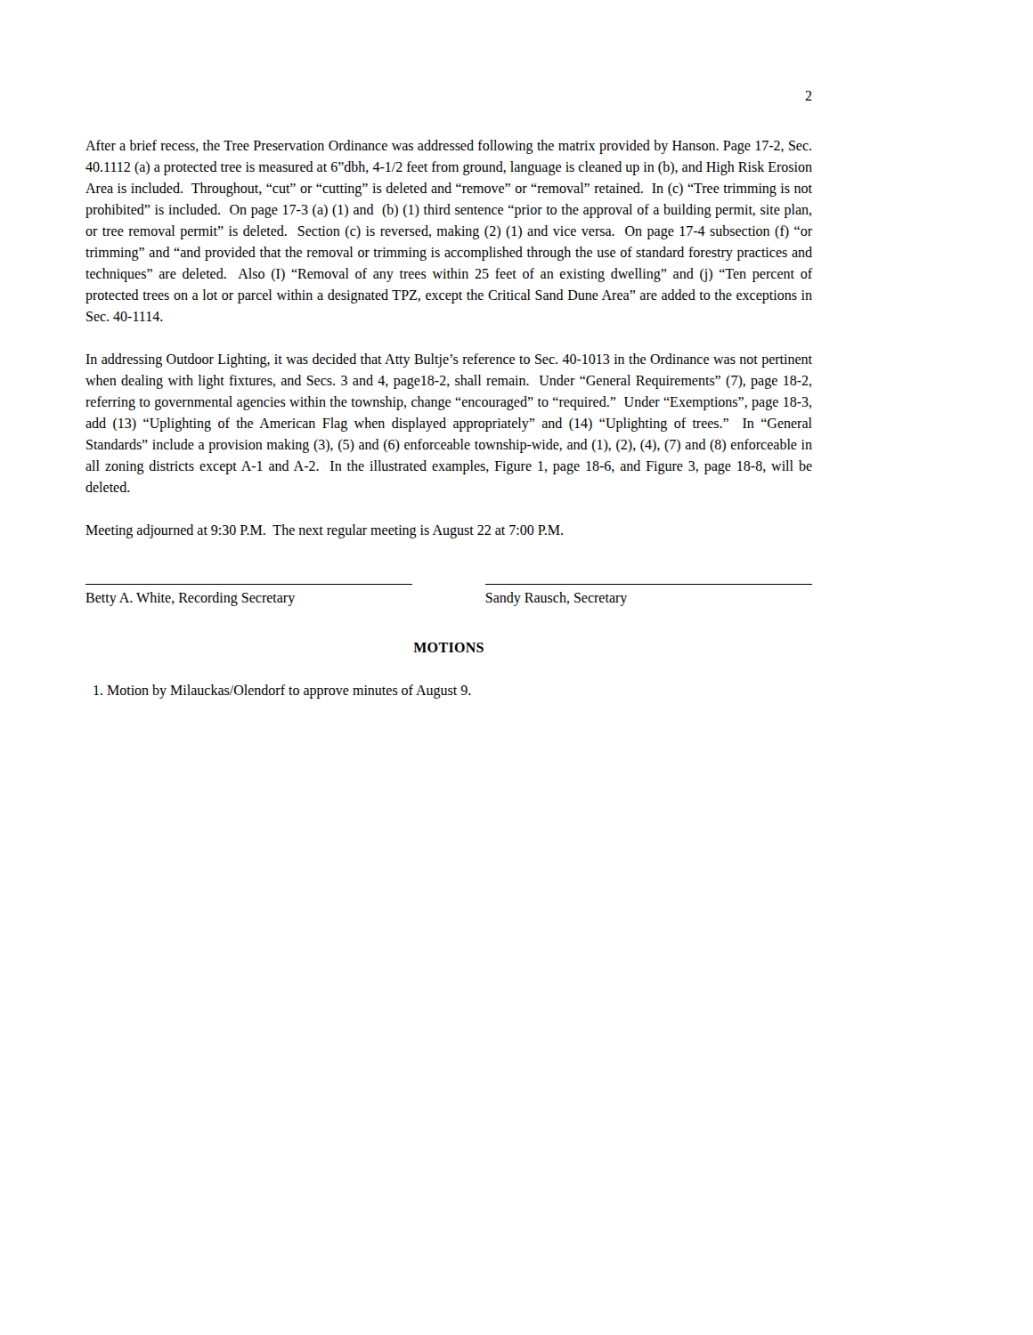2
After a brief recess, the Tree Preservation Ordinance was addressed following the matrix provided by Hanson. Page 17-2, Sec. 40.1112 (a) a protected tree is measured at 6”dbh, 4-1/2 feet from ground, language is cleaned up in (b), and High Risk Erosion Area is included. Throughout, “cut” or “cutting” is deleted and “remove” or “removal” retained. In (c) “Tree trimming is not prohibited” is included. On page 17-3 (a) (1) and (b) (1) third sentence “prior to the approval of a building permit, site plan, or tree removal permit” is deleted. Section (c) is reversed, making (2) (1) and vice versa. On page 17-4 subsection (f) “or trimming” and “and provided that the removal or trimming is accomplished through the use of standard forestry practices and techniques” are deleted. Also (I) “Removal of any trees within 25 feet of an existing dwelling” and (j) “Ten percent of protected trees on a lot or parcel within a designated TPZ, except the Critical Sand Dune Area” are added to the exceptions in Sec. 40-1114.
In addressing Outdoor Lighting, it was decided that Atty Bultje’s reference to Sec. 40-1013 in the Ordinance was not pertinent when dealing with light fixtures, and Secs. 3 and 4, page18-2, shall remain. Under “General Requirements” (7), page 18-2, referring to governmental agencies within the township, change “encouraged” to “required.” Under “Exemptions”, page 18-3, add (13) “Uplighting of the American Flag when displayed appropriately” and (14) “Uplighting of trees.” In “General Standards” include a provision making (3), (5) and (6) enforceable township-wide, and (1), (2), (4), (7) and (8) enforceable in all zoning districts except A-1 and A-2. In the illustrated examples, Figure 1, page 18-6, and Figure 3, page 18-8, will be deleted.
Meeting adjourned at 9:30 P.M. The next regular meeting is August 22 at 7:00 P.M.
Betty A. White, Recording Secretary Sandy Rausch, Secretary
MOTIONS
Motion by Milauckas/Olendorf to approve minutes of August 9.